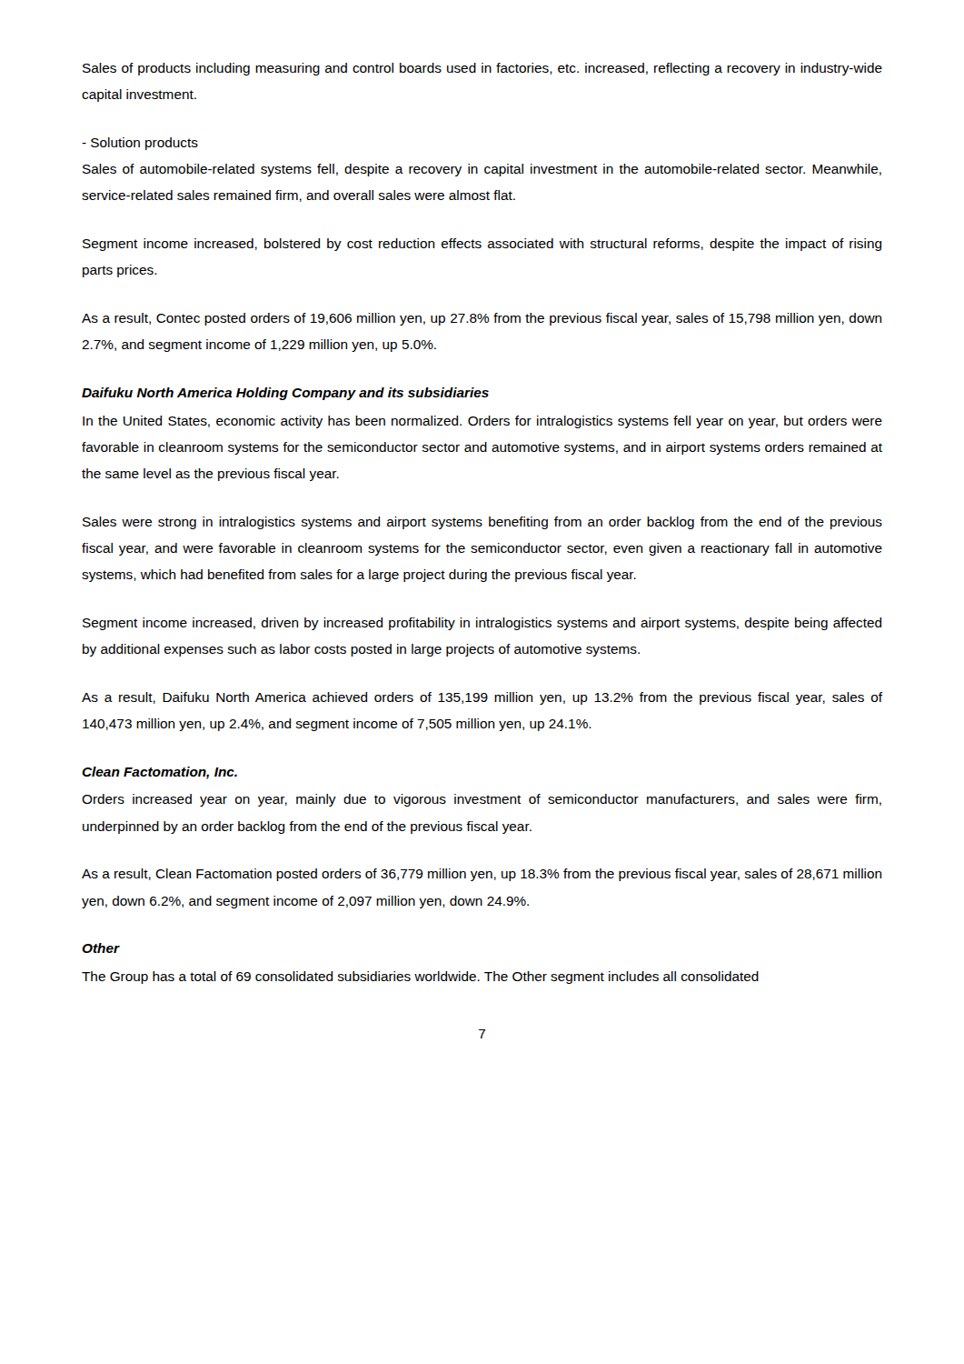Sales of products including measuring and control boards used in factories, etc. increased, reflecting a recovery in industry-wide capital investment.
- Solution products
Sales of automobile-related systems fell, despite a recovery in capital investment in the automobile-related sector. Meanwhile, service-related sales remained firm, and overall sales were almost flat.
Segment income increased, bolstered by cost reduction effects associated with structural reforms, despite the impact of rising parts prices.
As a result, Contec posted orders of 19,606 million yen, up 27.8% from the previous fiscal year, sales of 15,798 million yen, down 2.7%, and segment income of 1,229 million yen, up 5.0%.
Daifuku North America Holding Company and its subsidiaries
In the United States, economic activity has been normalized. Orders for intralogistics systems fell year on year, but orders were favorable in cleanroom systems for the semiconductor sector and automotive systems, and in airport systems orders remained at the same level as the previous fiscal year.
Sales were strong in intralogistics systems and airport systems benefiting from an order backlog from the end of the previous fiscal year, and were favorable in cleanroom systems for the semiconductor sector, even given a reactionary fall in automotive systems, which had benefited from sales for a large project during the previous fiscal year.
Segment income increased, driven by increased profitability in intralogistics systems and airport systems, despite being affected by additional expenses such as labor costs posted in large projects of automotive systems.
As a result, Daifuku North America achieved orders of 135,199 million yen, up 13.2% from the previous fiscal year, sales of 140,473 million yen, up 2.4%, and segment income of 7,505 million yen, up 24.1%.
Clean Factomation, Inc.
Orders increased year on year, mainly due to vigorous investment of semiconductor manufacturers, and sales were firm, underpinned by an order backlog from the end of the previous fiscal year.
As a result, Clean Factomation posted orders of 36,779 million yen, up 18.3% from the previous fiscal year, sales of 28,671 million yen, down 6.2%, and segment income of 2,097 million yen, down 24.9%.
Other
The Group has a total of 69 consolidated subsidiaries worldwide. The Other segment includes all consolidated
7